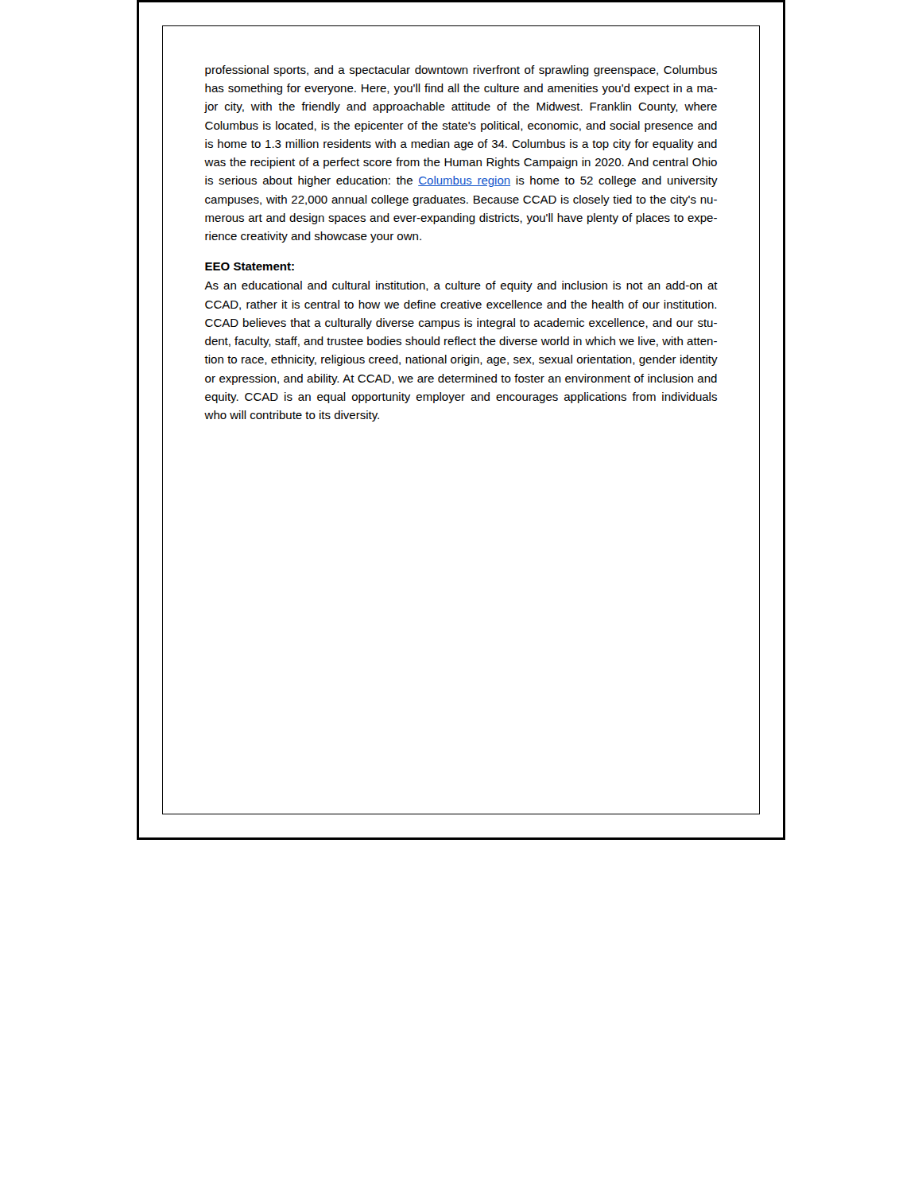professional sports, and a spectacular downtown riverfront of sprawling greenspace, Columbus has something for everyone. Here, you'll find all the culture and amenities you'd expect in a major city, with the friendly and approachable attitude of the Midwest. Franklin County, where Columbus is located, is the epicenter of the state's political, economic, and social presence and is home to 1.3 million residents with a median age of 34. Columbus is a top city for equality and was the recipient of a perfect score from the Human Rights Campaign in 2020. And central Ohio is serious about higher education: the Columbus region is home to 52 college and university campuses, with 22,000 annual college graduates. Because CCAD is closely tied to the city's numerous art and design spaces and ever-expanding districts, you'll have plenty of places to experience creativity and showcase your own.
EEO Statement:
As an educational and cultural institution, a culture of equity and inclusion is not an add-on at CCAD, rather it is central to how we define creative excellence and the health of our institution. CCAD believes that a culturally diverse campus is integral to academic excellence, and our student, faculty, staff, and trustee bodies should reflect the diverse world in which we live, with attention to race, ethnicity, religious creed, national origin, age, sex, sexual orientation, gender identity or expression, and ability. At CCAD, we are determined to foster an environment of inclusion and equity. CCAD is an equal opportunity employer and encourages applications from individuals who will contribute to its diversity.